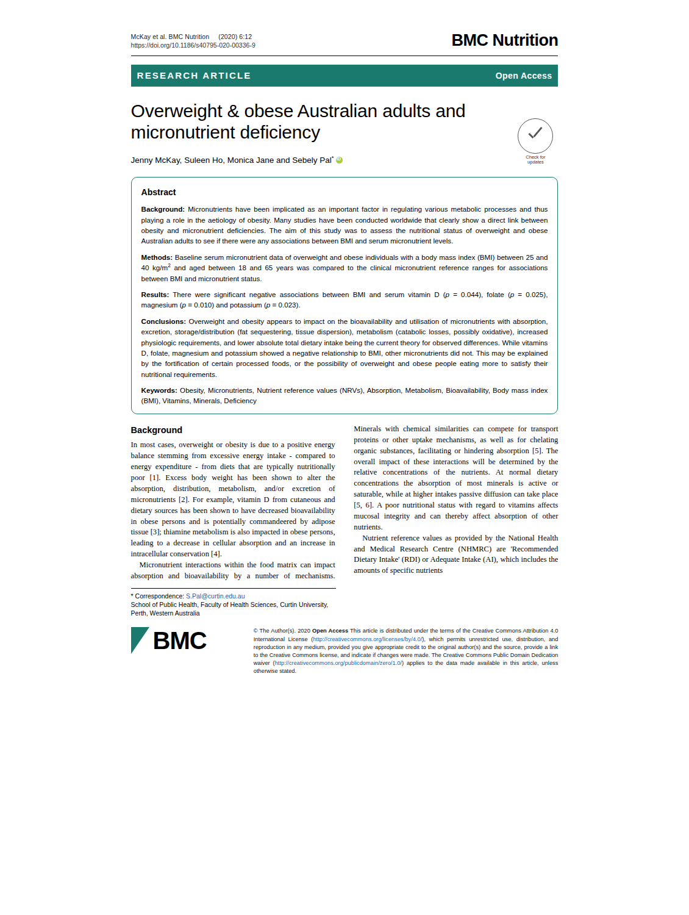McKay et al. BMC Nutrition (2020) 6:12
https://doi.org/10.1186/s40795-020-00336-9
BMC Nutrition
RESEARCH ARTICLE Open Access
Overweight & obese Australian adults and micronutrient deficiency
Check for
updates
Jenny McKay, Suleen Ho, Monica Jane and Sebely Pal*
Abstract
Background: Micronutrients have been implicated as an important factor in regulating various metabolic processes and thus playing a role in the aetiology of obesity. Many studies have been conducted worldwide that clearly show a direct link between obesity and micronutrient deficiencies. The aim of this study was to assess the nutritional status of overweight and obese Australian adults to see if there were any associations between BMI and serum micronutrient levels.
Methods: Baseline serum micronutrient data of overweight and obese individuals with a body mass index (BMI) between 25 and 40 kg/m2 and aged between 18 and 65 years was compared to the clinical micronutrient reference ranges for associations between BMI and micronutrient status.
Results: There were significant negative associations between BMI and serum vitamin D (p = 0.044), folate (p = 0.025), magnesium (p = 0.010) and potassium (p = 0.023).
Conclusions: Overweight and obesity appears to impact on the bioavailability and utilisation of micronutrients with absorption, excretion, storage/distribution (fat sequestering, tissue dispersion), metabolism (catabolic losses, possibly oxidative), increased physiologic requirements, and lower absolute total dietary intake being the current theory for observed differences. While vitamins D, folate, magnesium and potassium showed a negative relationship to BMI, other micronutrients did not. This may be explained by the fortification of certain processed foods, or the possibility of overweight and obese people eating more to satisfy their nutritional requirements.
Keywords: Obesity, Micronutrients, Nutrient reference values (NRVs), Absorption, Metabolism, Bioavailability, Body mass index (BMI), Vitamins, Minerals, Deficiency
Background
In most cases, overweight or obesity is due to a positive energy balance stemming from excessive energy intake - compared to energy expenditure - from diets that are typically nutritionally poor [1]. Excess body weight has been shown to alter the absorption, distribution, metabolism, and/or excretion of micronutrients [2]. For example, vitamin D from cutaneous and dietary sources has been shown to have decreased bioavailability in obese persons and is potentially commandeered by adipose tissue [3]; thiamine metabolism is also impacted in obese persons, leading to a decrease in cellular absorption and an increase in intracellular conservation [4].
Micronutrient interactions within the food matrix can impact absorption and bioavailability by a number of mechanisms. Minerals with chemical similarities can compete for transport proteins or other uptake mechanisms, as well as for chelating organic substances, facilitating or hindering absorption [5]. The overall impact of these interactions will be determined by the relative concentrations of the nutrients. At normal dietary concentrations the absorption of most minerals is active or saturable, while at higher intakes passive diffusion can take place [5, 6]. A poor nutritional status with regard to vitamins affects mucosal integrity and can thereby affect absorption of other nutrients.
Nutrient reference values as provided by the National Health and Medical Research Centre (NHMRC) are 'Recommended Dietary Intake' (RDI) or Adequate Intake (AI), which includes the amounts of specific nutrients
* Correspondence: S.Pal@curtin.edu.au
School of Public Health, Faculty of Health Sciences, Curtin University, Perth, Western Australia
BMC
© The Author(s). 2020 Open Access This article is distributed under the terms of the Creative Commons Attribution 4.0 International License (http://creativecommons.org/licenses/by/4.0/), which permits unrestricted use, distribution, and reproduction in any medium, provided you give appropriate credit to the original author(s) and the source, provide a link to the Creative Commons license, and indicate if changes were made. The Creative Commons Public Domain Dedication waiver (http://creativecommons.org/publicdomain/zero/1.0/) applies to the data made available in this article, unless otherwise stated.